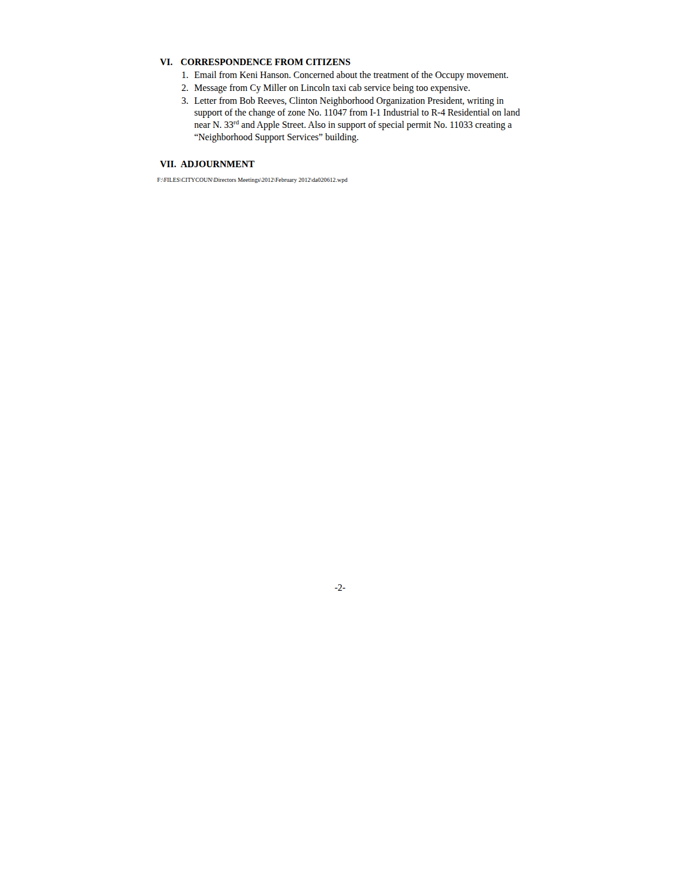VI.
CORRESPONDENCE FROM CITIZENS
Email from Keni Hanson. Concerned about the treatment of the Occupy movement.
Message from Cy Miller on Lincoln taxi cab service being too expensive.
Letter from Bob Reeves, Clinton Neighborhood Organization President, writing in support of the change of zone No. 11047 from I-1 Industrial to R-4 Residential on land near N. 33rd and Apple Street. Also in support of special permit No. 11033 creating a “Neighborhood Support Services” building.
VII.
ADJOURNMENT
F:\FILES\CITYCOUN\Directors Meetings\2012\February 2012\da020612.wpd
-2-